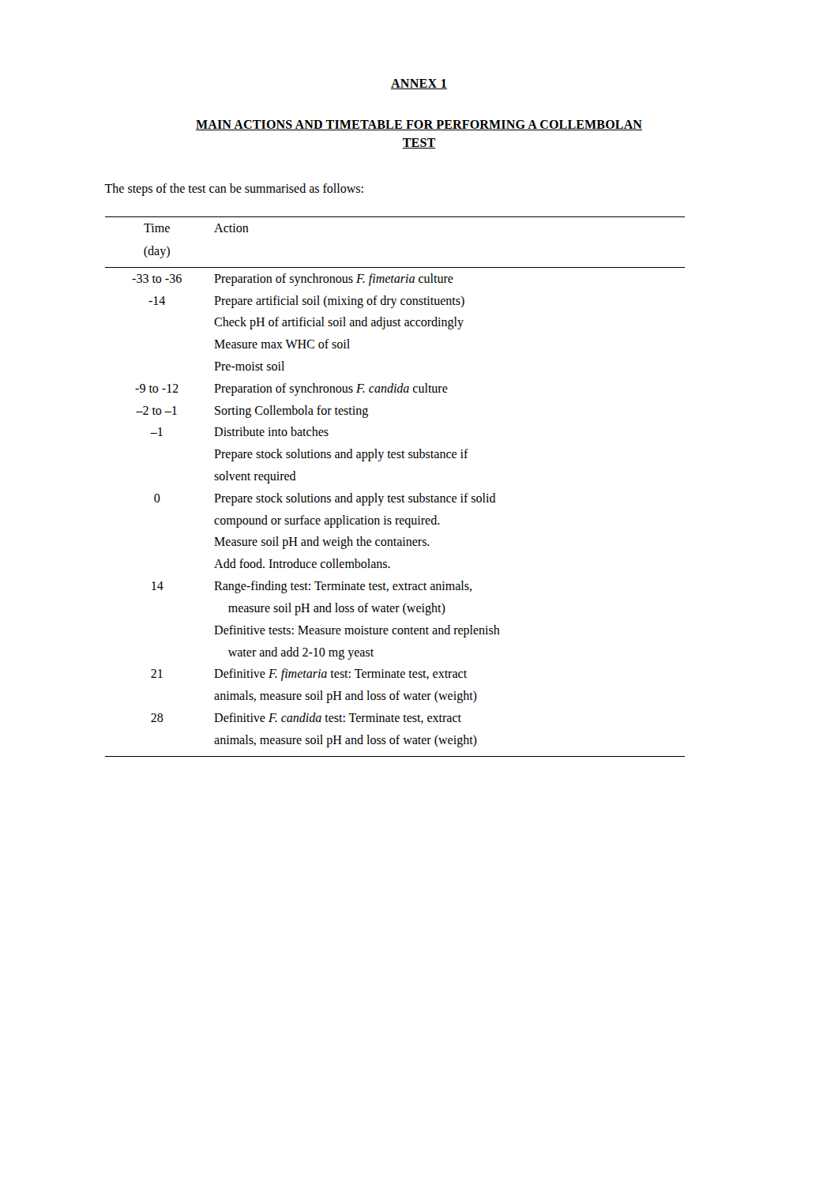ANNEX 1
MAIN ACTIONS AND TIMETABLE FOR PERFORMING A COLLEMBOLAN
TEST
The steps of the test can be summarised as follows:
| Time | Action |
| --- | --- |
| (day) | |
| -33 to -36 | Preparation of synchronous F. fimetaria culture |
| -14 | Prepare artificial soil (mixing of dry constituents) |
| | Check pH of artificial soil and adjust accordingly |
| | Measure max WHC of soil |
| | Pre-moist soil |
| -9 to -12 | Preparation of synchronous F. candida culture |
| –2 to –1 | Sorting Collembola for testing |
| –1 | Distribute into batches |
| | Prepare stock solutions and apply test substance if |
| | solvent required |
| 0 | Prepare stock solutions and apply test substance if solid |
| | compound or surface application is required. |
| | Measure soil pH and weigh the containers. |
| | Add food. Introduce collembolans. |
| 14 | Range-finding test: Terminate test, extract animals, |
| | measure soil pH and loss of water (weight) |
| | Definitive tests: Measure moisture content and replenish |
| | water and add 2-10 mg yeast |
| 21 | Definitive F. fimetaria test: Terminate test, extract |
| | animals, measure soil pH and loss of water (weight) |
| 28 | Definitive F. candida test: Terminate test, extract |
| | animals, measure soil pH and loss of water (weight) |